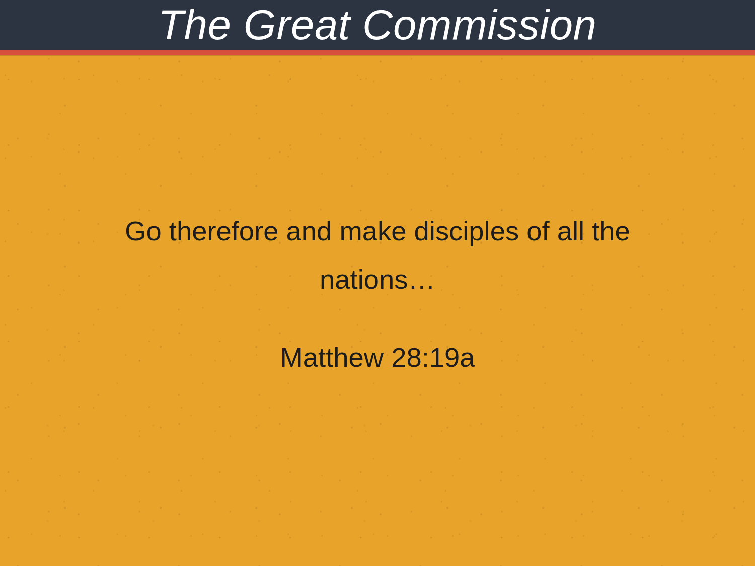The Great Commission
Go therefore and make disciples of all the nations…
Matthew 28:19a